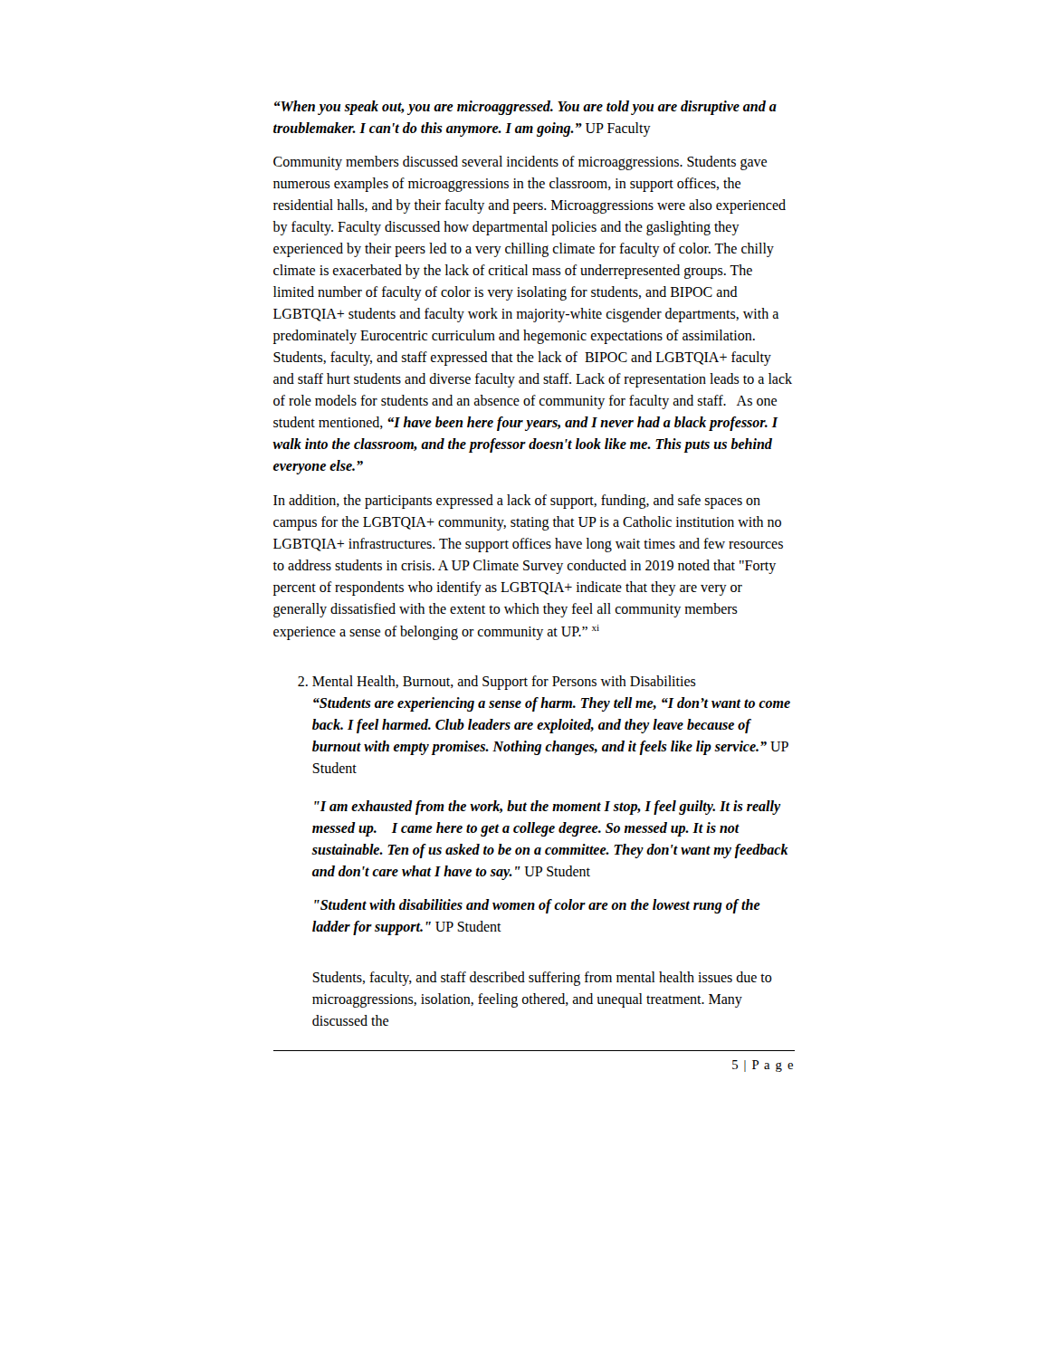“When you speak out, you are microaggressed. You are told you are disruptive and a troublemaker. I can't do this anymore. I am going.” UP Faculty
Community members discussed several incidents of microaggressions. Students gave numerous examples of microaggressions in the classroom, in support offices, the residential halls, and by their faculty and peers. Microaggressions were also experienced by faculty. Faculty discussed how departmental policies and the gaslighting they experienced by their peers led to a very chilling climate for faculty of color. The chilly climate is exacerbated by the lack of critical mass of underrepresented groups. The limited number of faculty of color is very isolating for students, and BIPOC and LGBTQIA+ students and faculty work in majority-white cisgender departments, with a predominately Eurocentric curriculum and hegemonic expectations of assimilation. Students, faculty, and staff expressed that the lack of BIPOC and LGBTQIA+ faculty and staff hurt students and diverse faculty and staff. Lack of representation leads to a lack of role models for students and an absence of community for faculty and staff. As one student mentioned, “I have been here four years, and I never had a black professor. I walk into the classroom, and the professor doesn't look like me. This puts us behind everyone else.”
In addition, the participants expressed a lack of support, funding, and safe spaces on campus for the LGBTQIA+ community, stating that UP is a Catholic institution with no LGBTQIA+ infrastructures. The support offices have long wait times and few resources to address students in crisis. A UP Climate Survey conducted in 2019 noted that "Forty percent of respondents who identify as LGBTQIA+ indicate that they are very or generally dissatisfied with the extent to which they feel all community members experience a sense of belonging or community at UP.” xi
Mental Health, Burnout, and Support for Persons with Disabilities
“Students are experiencing a sense of harm. They tell me, “I don’t want to come back. I feel harmed. Club leaders are exploited, and they leave because of burnout with empty promises. Nothing changes, and it feels like lip service.” UP Student
"I am exhausted from the work, but the moment I stop, I feel guilty. It is really messed up. I came here to get a college degree. So messed up. It is not sustainable. Ten of us asked to be on a committee. They don't want my feedback and don't care what I have to say." UP Student
"Student with disabilities and women of color are on the lowest rung of the ladder for support." UP Student
Students, faculty, and staff described suffering from mental health issues due to microaggressions, isolation, feeling othered, and unequal treatment. Many discussed the
5 | P a g e